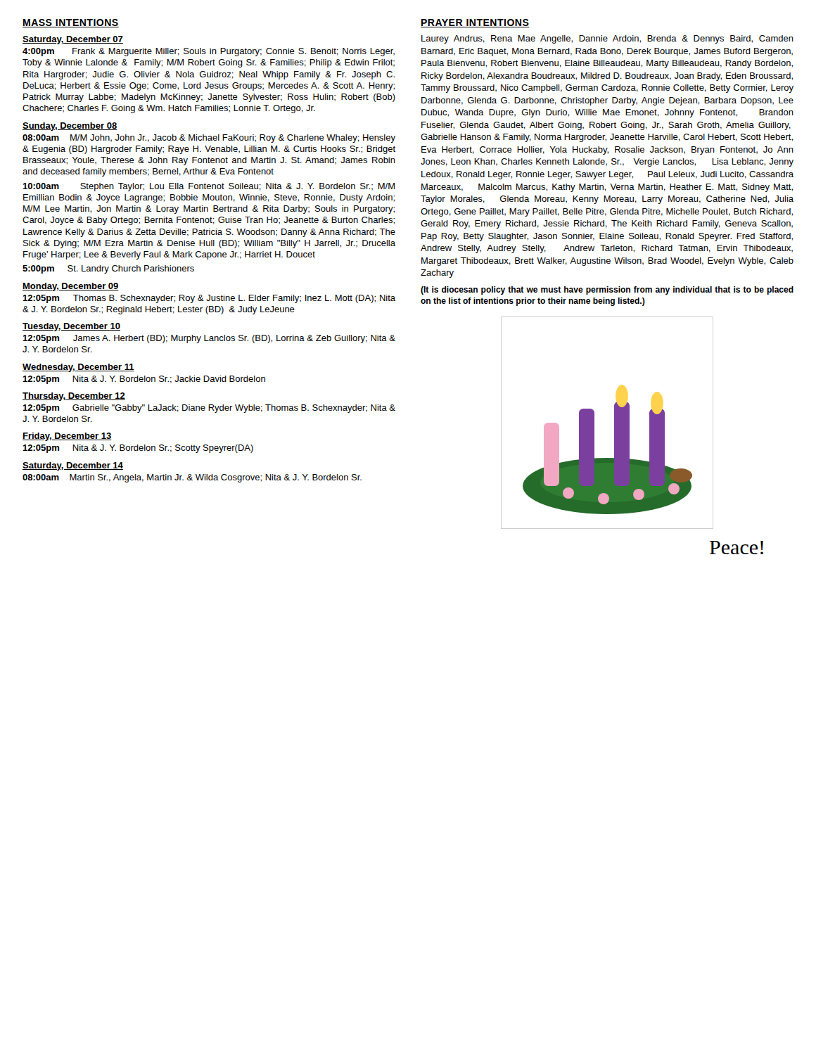MASS INTENTIONS
Saturday, December 07
4:00pm Frank & Marguerite Miller; Souls in Purgatory; Connie S. Benoit; Norris Leger, Toby & Winnie Lalonde & Family; M/M Robert Going Sr. & Families; Philip & Edwin Frilot; Rita Hargroder; Judie G. Olivier & Nola Guidroz; Neal Whipp Family & Fr. Joseph C. DeLuca; Herbert & Essie Oge; Come, Lord Jesus Groups; Mercedes A. & Scott A. Henry; Patrick Murray Labbe; Madelyn McKinney; Janette Sylvester; Ross Hulin; Robert (Bob) Chachere; Charles F. Going & Wm. Hatch Families; Lonnie T. Ortego, Jr.
Sunday, December 08
08:00am M/M John, John Jr., Jacob & Michael FaKouri; Roy & Charlene Whaley; Hensley & Eugenia (BD) Hargroder Family; Raye H. Venable, Lillian M. & Curtis Hooks Sr.; Bridget Brasseaux; Youle, Therese & John Ray Fontenot and Martin J. St. Amand; James Robin and deceased family members; Bernel, Arthur & Eva Fontenot
10:00am Stephen Taylor; Lou Ella Fontenot Soileau; Nita & J. Y. Bordelon Sr.; M/M Emillian Bodin & Joyce Lagrange; Bobbie Mouton, Winnie, Steve, Ronnie, Dusty Ardoin; M/M Lee Martin, Jon Martin & Loray Martin Bertrand & Rita Darby; Souls in Purgatory; Carol, Joyce & Baby Ortego; Bernita Fontenot; Guise Tran Ho; Jeanette & Burton Charles; Lawrence Kelly & Darius & Zetta Deville; Patricia S. Woodson; Danny & Anna Richard; The Sick & Dying; M/M Ezra Martin & Denise Hull (BD); William "Billy" H Jarrell, Jr.; Drucella Fruge' Harper; Lee & Beverly Faul & Mark Capone Jr.; Harriet H. Doucet
5:00pm St. Landry Church Parishioners
Monday, December 09
12:05pm Thomas B. Schexnayder; Roy & Justine L. Elder Family; Inez L. Mott (DA); Nita & J. Y. Bordelon Sr.; Reginald Hebert; Lester (BD) & Judy LeJeune
Tuesday, December 10
12:05pm James A. Herbert (BD); Murphy Lanclos Sr. (BD), Lorrina & Zeb Guillory; Nita & J. Y. Bordelon Sr.
Wednesday, December 11
12:05pm Nita & J. Y. Bordelon Sr.; Jackie David Bordelon
Thursday, December 12
12:05pm Gabrielle "Gabby" LaJack; Diane Ryder Wyble; Thomas B. Schexnayder; Nita & J. Y. Bordelon Sr.
Friday, December 13
12:05pm Nita & J. Y. Bordelon Sr.; Scotty Speyrer(DA)
Saturday, December 14
08:00am Martin Sr., Angela, Martin Jr. & Wilda Cosgrove; Nita & J. Y. Bordelon Sr.
PRAYER INTENTIONS
Laurey Andrus, Rena Mae Angelle, Dannie Ardoin, Brenda & Dennys Baird, Camden Barnard, Eric Baquet, Mona Bernard, Rada Bono, Derek Bourque, James Buford Bergeron, Paula Bienvenu, Robert Bienvenu, Elaine Billeaudeau, Marty Billeaudeau, Randy Bordelon, Ricky Bordelon, Alexandra Boudreaux, Mildred D. Boudreaux, Joan Brady, Eden Broussard, Tammy Broussard, Nico Campbell, German Cardoza, Ronnie Collette, Betty Cormier, Leroy Darbonne, Glenda G. Darbonne, Christopher Darby, Angie Dejean, Barbara Dopson, Lee Dubuc, Wanda Dupre, Glyn Durio, Willie Mae Emonet, Johnny Fontenot, Brandon Fuselier, Glenda Gaudet, Albert Going, Robert Going, Jr., Sarah Groth, Amelia Guillory, Gabrielle Hanson & Family, Norma Hargroder, Jeanette Harville, Carol Hebert, Scott Hebert, Eva Herbert, Corrace Hollier, Yola Huckaby, Rosalie Jackson, Bryan Fontenot, Jo Ann Jones, Leon Khan, Charles Kenneth Lalonde, Sr., Vergie Lanclos, Lisa Leblanc, Jenny Ledoux, Ronald Leger, Ronnie Leger, Sawyer Leger, Paul Leleux, Judi Lucito, Cassandra Marceaux, Malcolm Marcus, Kathy Martin, Verna Martin, Heather E. Matt, Sidney Matt, Taylor Morales, Glenda Moreau, Kenny Moreau, Larry Moreau, Catherine Ned, Julia Ortego, Gene Paillet, Mary Paillet, Belle Pitre, Glenda Pitre, Michelle Poulet, Butch Richard, Gerald Roy, Emery Richard, Jessie Richard, The Keith Richard Family, Geneva Scallon, Pap Roy, Betty Slaughter, Jason Sonnier, Elaine Soileau, Ronald Speyrer. Fred Stafford, Andrew Stelly, Audrey Stelly, Andrew Tarleton, Richard Tatman, Ervin Thibodeaux, Margaret Thibodeaux, Brett Walker, Augustine Wilson, Brad Woodel, Evelyn Wyble, Caleb Zachary
(It is diocesan policy that we must have permission from any individual that is to be placed on the list of intentions prior to their name being listed.)
Peace!